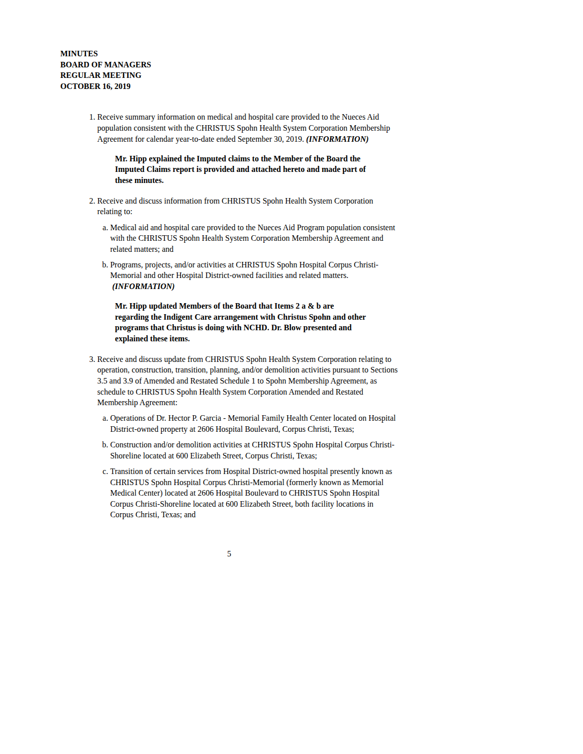MINUTES
BOARD OF MANAGERS
REGULAR MEETING
OCTOBER 16, 2019
Receive summary information on medical and hospital care provided to the Nueces Aid population consistent with the CHRISTUS Spohn Health System Corporation Membership Agreement for calendar year-to-date ended September 30, 2019. (INFORMATION)
Mr. Hipp explained the Imputed claims to the Member of the Board the Imputed Claims report is provided and attached hereto and made part of these minutes.
Receive and discuss information from CHRISTUS Spohn Health System Corporation relating to:
Medical aid and hospital care provided to the Nueces Aid Program population consistent with the CHRISTUS Spohn Health System Corporation Membership Agreement and related matters; and
Programs, projects, and/or activities at CHRISTUS Spohn Hospital Corpus Christi-Memorial and other Hospital District-owned facilities and related matters. (INFORMATION)
Mr. Hipp updated Members of the Board that Items 2 a & b are regarding the Indigent Care arrangement with Christus Spohn and other programs that Christus is doing with NCHD. Dr. Blow presented and explained these items.
Receive and discuss update from CHRISTUS Spohn Health System Corporation relating to operation, construction, transition, planning, and/or demolition activities pursuant to Sections 3.5 and 3.9 of Amended and Restated Schedule 1 to Spohn Membership Agreement, as schedule to CHRISTUS Spohn Health System Corporation Amended and Restated Membership Agreement:
Operations of Dr. Hector P. Garcia - Memorial Family Health Center located on Hospital District-owned property at 2606 Hospital Boulevard, Corpus Christi, Texas;
Construction and/or demolition activities at CHRISTUS Spohn Hospital Corpus Christi-Shoreline located at 600 Elizabeth Street, Corpus Christi, Texas;
Transition of certain services from Hospital District-owned hospital presently known as CHRISTUS Spohn Hospital Corpus Christi-Memorial (formerly known as Memorial Medical Center) located at 2606 Hospital Boulevard to CHRISTUS Spohn Hospital Corpus Christi-Shoreline located at 600 Elizabeth Street, both facility locations in Corpus Christi, Texas; and
5